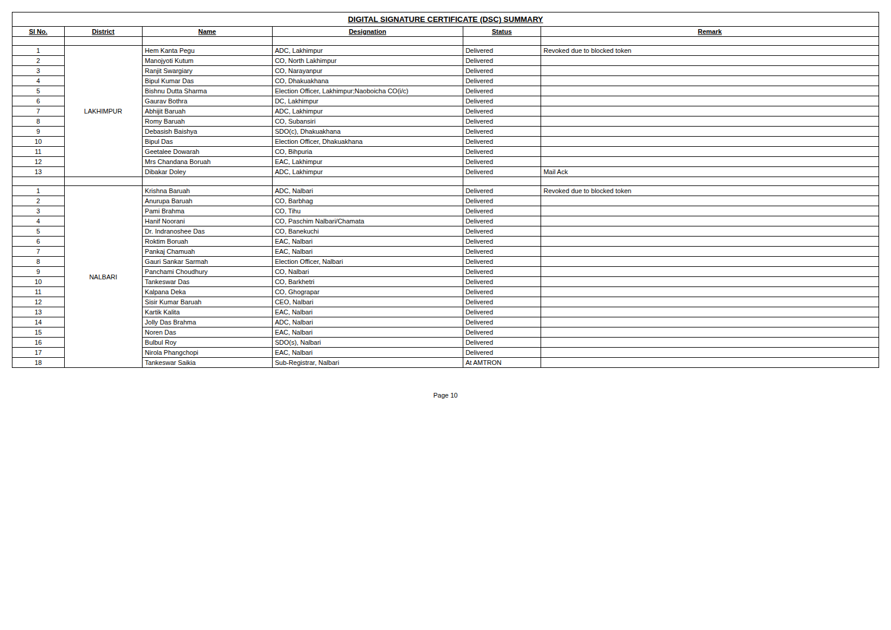DIGITAL SIGNATURE CERTIFICATE (DSC) SUMMARY
| Sl No. | District | Name | Designation | Status | Remark |
| --- | --- | --- | --- | --- | --- |
| 1 | LAKHIMPUR | Hem Kanta Pegu | ADC, Lakhimpur | Delivered | Revoked due to blocked token |
| 2 | Manojyoti Kutum | CO, North Lakhimpur | Delivered | |
| 3 | Ranjit Swargiary | CO, Narayanpur | Delivered | |
| 4 | Bipul Kumar Das | CO, Dhakuakhana | Delivered | |
| 5 | Bishnu Dutta Sharma | Election Officer, Lakhimpur;Naoboicha CO(i/c) | Delivered | |
| 6 | Gaurav Bothra | DC, Lakhimpur | Delivered | |
| 7 | Abhijit Baruah | ADC, Lakhimpur | Delivered | |
| 8 | Romy Baruah | CO, Subansiri | Delivered | |
| 9 | Debasish Baishya | SDO(c), Dhakuakhana | Delivered | |
| 10 | Bipul Das | Election Officer, Dhakuakhana | Delivered | |
| 11 | Geetalee Dowarah | CO, Bihpuria | Delivered | |
| 12 | Mrs Chandana Boruah | EAC, Lakhimpur | Delivered | |
| 13 | Dibakar Doley | ADC, Lakhimpur | Delivered | Mail Ack |
| 1 | NALBARI | Krishna Baruah | ADC, Nalbari | Delivered | Revoked due to blocked token |
| 2 | Anurupa Baruah | CO, Barbhag | Delivered | |
| 3 | Pami Brahma | CO, Tihu | Delivered | |
| 4 | Hanif Noorani | CO, Paschim Nalbari/Chamata | Delivered | |
| 5 | Dr. Indranoshee Das | CO, Banekuchi | Delivered | |
| 6 | Roktim Boruah | EAC, Nalbari | Delivered | |
| 7 | Pankaj Chamuah | EAC, Nalbari | Delivered | |
| 8 | Gauri Sankar Sarmah | Election Officer, Nalbari | Delivered | |
| 9 | Panchami Choudhury | CO, Nalbari | Delivered | |
| 10 | Tankeswar Das | CO, Barkhetri | Delivered | |
| 11 | Kalpana Deka | CO, Ghograpar | Delivered | |
| 12 | Sisir Kumar Baruah | CEO, Nalbari | Delivered | |
| 13 | Kartik Kalita | EAC, Nalbari | Delivered | |
| 14 | Jolly Das Brahma | ADC, Nalbari | Delivered | |
| 15 | Noren Das | EAC, Nalbari | Delivered | |
| 16 | Bulbul Roy | SDO(s), Nalbari | Delivered | |
| 17 | Nirola Phangchopi | EAC, Nalbari | Delivered | |
| 18 | Tankeswar Saikia | Sub-Registrar, Nalbari | At AMTRON | |
Page 10